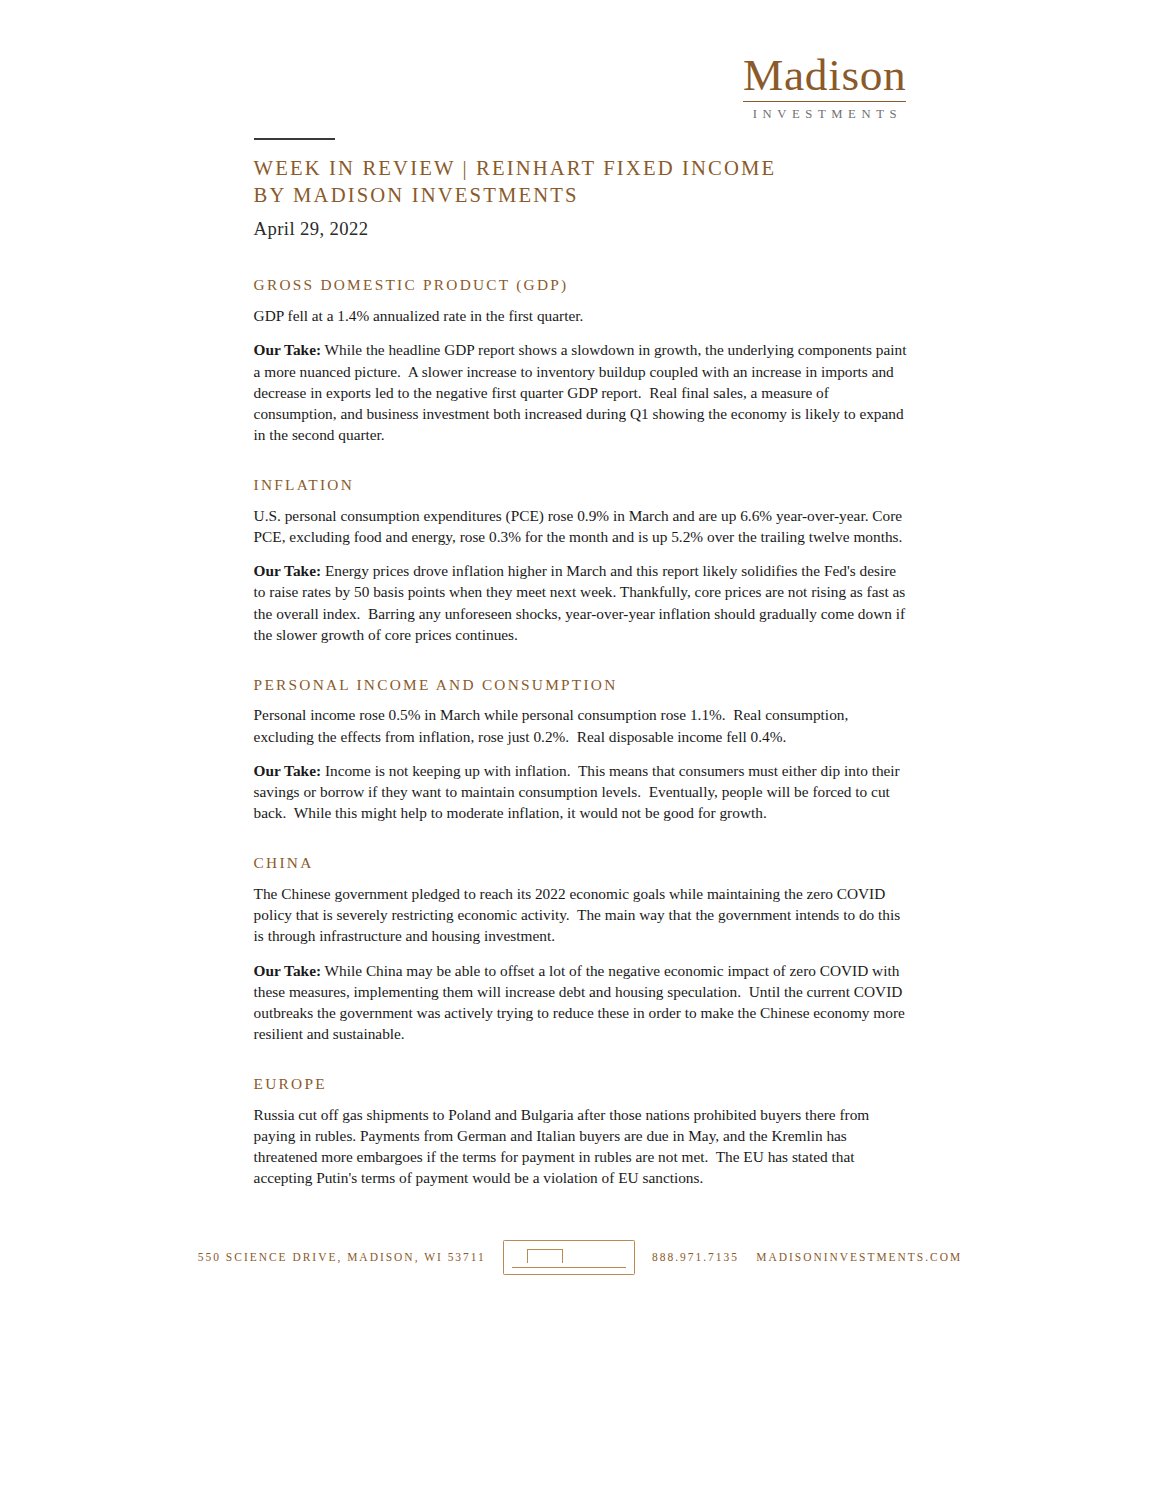Madison Investments
Week in Review | Reinhart Fixed Income
by Madison Investments
April 29, 2022
Gross Domestic Product (GDP)
GDP fell at a 1.4% annualized rate in the first quarter.
Our Take: While the headline GDP report shows a slowdown in growth, the underlying components paint a more nuanced picture. A slower increase to inventory buildup coupled with an increase in imports and decrease in exports led to the negative first quarter GDP report. Real final sales, a measure of consumption, and business investment both increased during Q1 showing the economy is likely to expand in the second quarter.
Inflation
U.S. personal consumption expenditures (PCE) rose 0.9% in March and are up 6.6% year-over-year. Core PCE, excluding food and energy, rose 0.3% for the month and is up 5.2% over the trailing twelve months.
Our Take: Energy prices drove inflation higher in March and this report likely solidifies the Fed's desire to raise rates by 50 basis points when they meet next week. Thankfully, core prices are not rising as fast as the overall index. Barring any unforeseen shocks, year-over-year inflation should gradually come down if the slower growth of core prices continues.
Personal Income and Consumption
Personal income rose 0.5% in March while personal consumption rose 1.1%. Real consumption, excluding the effects from inflation, rose just 0.2%. Real disposable income fell 0.4%.
Our Take: Income is not keeping up with inflation. This means that consumers must either dip into their savings or borrow if they want to maintain consumption levels. Eventually, people will be forced to cut back. While this might help to moderate inflation, it would not be good for growth.
China
The Chinese government pledged to reach its 2022 economic goals while maintaining the zero COVID policy that is severely restricting economic activity. The main way that the government intends to do this is through infrastructure and housing investment.
Our Take: While China may be able to offset a lot of the negative economic impact of zero COVID with these measures, implementing them will increase debt and housing speculation. Until the current COVID outbreaks the government was actively trying to reduce these in order to make the Chinese economy more resilient and sustainable.
Europe
Russia cut off gas shipments to Poland and Bulgaria after those nations prohibited buyers there from paying in rubles. Payments from German and Italian buyers are due in May, and the Kremlin has threatened more embargoes if the terms for payment in rubles are not met. The EU has stated that accepting Putin's terms of payment would be a violation of EU sanctions.
550 Science Drive, Madison, WI 53711 888.971.7135 madisoninvestments.com